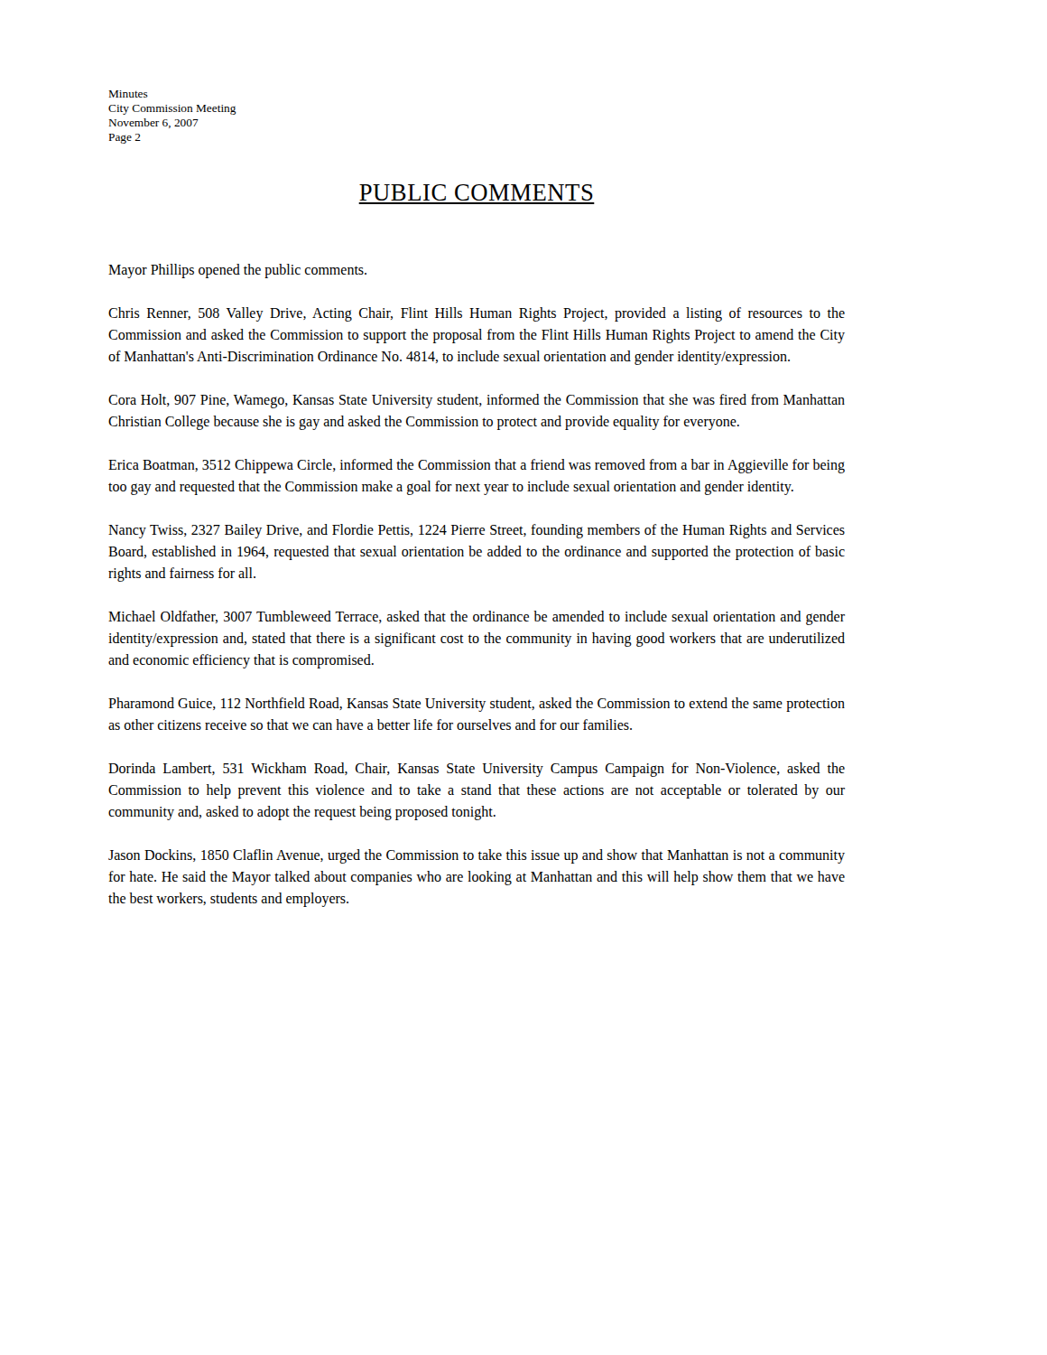Minutes
City Commission Meeting
November 6, 2007
Page 2
PUBLIC COMMENTS
Mayor Phillips opened the public comments.
Chris Renner, 508 Valley Drive, Acting Chair, Flint Hills Human Rights Project, provided a listing of resources to the Commission and asked the Commission to support the proposal from the Flint Hills Human Rights Project to amend the City of Manhattan's Anti-Discrimination Ordinance No. 4814, to include sexual orientation and gender identity/expression.
Cora Holt, 907 Pine, Wamego, Kansas State University student, informed the Commission that she was fired from Manhattan Christian College because she is gay and asked the Commission to protect and provide equality for everyone.
Erica Boatman, 3512 Chippewa Circle, informed the Commission that a friend was removed from a bar in Aggieville for being too gay and requested that the Commission make a goal for next year to include sexual orientation and gender identity.
Nancy Twiss, 2327 Bailey Drive, and Flordie Pettis, 1224 Pierre Street, founding members of the Human Rights and Services Board, established in 1964, requested that sexual orientation be added to the ordinance and supported the protection of basic rights and fairness for all.
Michael Oldfather, 3007 Tumbleweed Terrace, asked that the ordinance be amended to include sexual orientation and gender identity/expression and, stated that there is a significant cost to the community in having good workers that are underutilized and economic efficiency that is compromised.
Pharamond Guice, 112 Northfield Road, Kansas State University student, asked the Commission to extend the same protection as other citizens receive so that we can have a better life for ourselves and for our families.
Dorinda Lambert, 531 Wickham Road, Chair, Kansas State University Campus Campaign for Non-Violence, asked the Commission to help prevent this violence and to take a stand that these actions are not acceptable or tolerated by our community and, asked to adopt the request being proposed tonight.
Jason Dockins, 1850 Claflin Avenue, urged the Commission to take this issue up and show that Manhattan is not a community for hate. He said the Mayor talked about companies who are looking at Manhattan and this will help show them that we have the best workers, students and employers.